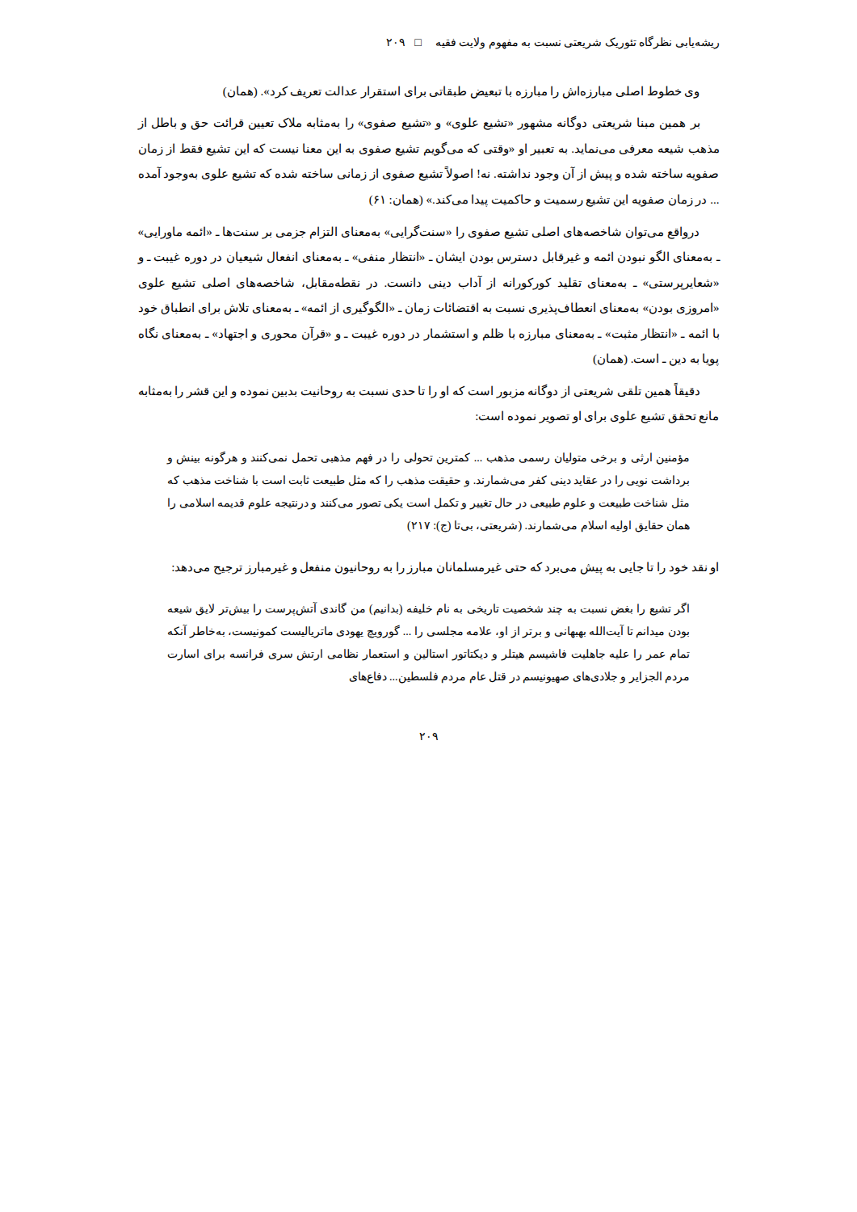ریشه‌یابی نظرگاه تئوریک شریعتی نسبت به مفهوم ولایت فقیه □ ۲۰۹
وی خطوط اصلی مبارزه‌اش را مبارزه با تبعیض طبقاتی برای استقرار عدالت تعریف کرد». (همان)
بر همین مبنا شریعتی دوگانه مشهور «تشیع علوی» و «تشیع صفوی» را به‌مثابه ملاک تعیین قرائت حق و باطل از مذهب شیعه معرفی می‌نماید. به تعبیر او «وقتی که می‌گویم تشیع صفوی به این معنا نیست که این تشیع فقط از زمان صفویه ساخته شده و پیش از آن وجود نداشته. نه! اصولاً تشیع صفوی از زمانی ساخته شده که تشیع علوی به‌وجود آمده ... در زمان صفویه این تشیع رسمیت و حاکمیت پیدا می‌کند.» (همان: ۶۱)
درواقع می‌توان شاخصه‌های اصلی تشیع صفوی را «سنت‌گرایی» به‌معنای التزام جزمی بر سنت‌ها ـ «ائمه ماورایی» ـ به‌معنای الگو نبودن ائمه و غیرقابل دسترس بودن ایشان ـ «انتظار منفی» ـ به‌معنای انفعال شیعیان در دوره غیبت ـ و «شعایرپرستی» ـ به‌معنای تقلید کورکورانه از آداب دینی دانست. در نقطه‌مقابل، شاخصه‌های اصلی تشیع علوی «امروزی بودن» به‌معنای انعطاف‌پذیری نسبت به اقتضائات زمان ـ «الگوگیری از ائمه» ـ به‌معنای تلاش برای انطباق خود با ائمه ـ «انتظار مثبت» ـ به‌معنای مبارزه با ظلم و استشمار در دوره غیبت ـ و «قرآن محوری و اجتهاد» ـ به‌معنای نگاه پویا به دین ـ است. (همان)
دقیقاً همین تلقی شریعتی از دوگانه مزبور است که او را تا حدی نسبت به روحانیت بدبین نموده و این قشر را به‌مثابه مانع تحقق تشیع علوی برای او تصویر نموده است:
مؤمنین ارثی و برخی متولیان رسمی مذهب ... کمترین تحولی را در فهم مذهبی تحمل نمی‌کنند و هرگونه بینش و برداشت نویی را در عقاید دینی کفر می‌شمارند. و حقیقت مذهب را که مثل طبیعت ثابت است با شناخت مذهب که مثل شناخت طبیعت و علوم طبیعی در حال تغییر و تکمل است یکی تصور می‌کنند و درنتیجه علوم قدیمه اسلامی را همان حقایق اولیه اسلام می‌شمارند. (شریعتی، بی‌تا (ج): ۲۱۷)
او نقد خود را تا جایی به پیش می‌برد که حتی غیرمسلمانان مبارز را به روحانیون منفعل و غیرمبارز ترجیح می‌دهد:
اگر تشیع را بغض نسبت به چند شخصیت تاریخی به نام خلیفه (بدانیم) من گاندی آتش‌پرست را بیش‌تر لایق شیعه بودن میدانم تا آیت‌الله بهبهانی و برتر از او، علامه مجلسی را ... گورویچ یهودی ماتریالیست کمونیست، به‌خاطر آنکه تمام عمر را علیه جاهلیت فاشیسم هیتلر و دیکتاتور استالین و استعمار نظامی ارتش سری فرانسه برای اسارت مردم الجزایر و جلادی‌های صهیونیسم در قتل عام مردم فلسطین... دفاع‌های
۲۰۹